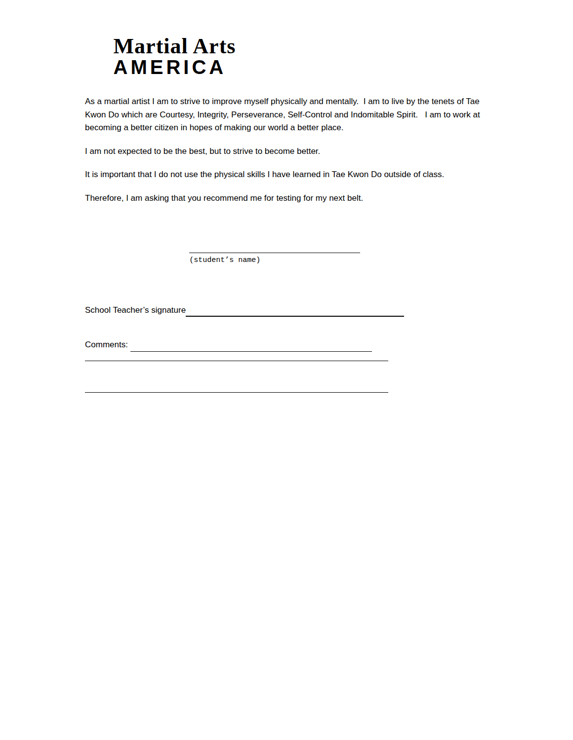Martial Arts
AMERICA
As a martial artist I am to strive to improve myself physically and mentally. I am to live by the tenets of Tae Kwon Do which are Courtesy, Integrity, Perseverance, Self-Control and Indomitable Spirit. I am to work at becoming a better citizen in hopes of making our world a better place.
I am not expected to be the best, but to strive to become better.
It is important that I do not use the physical skills I have learned in Tae Kwon Do outside of class.
Therefore, I am asking that you recommend me for testing for my next belt.
(student’s name)
School Teacher’s signature
Comments: